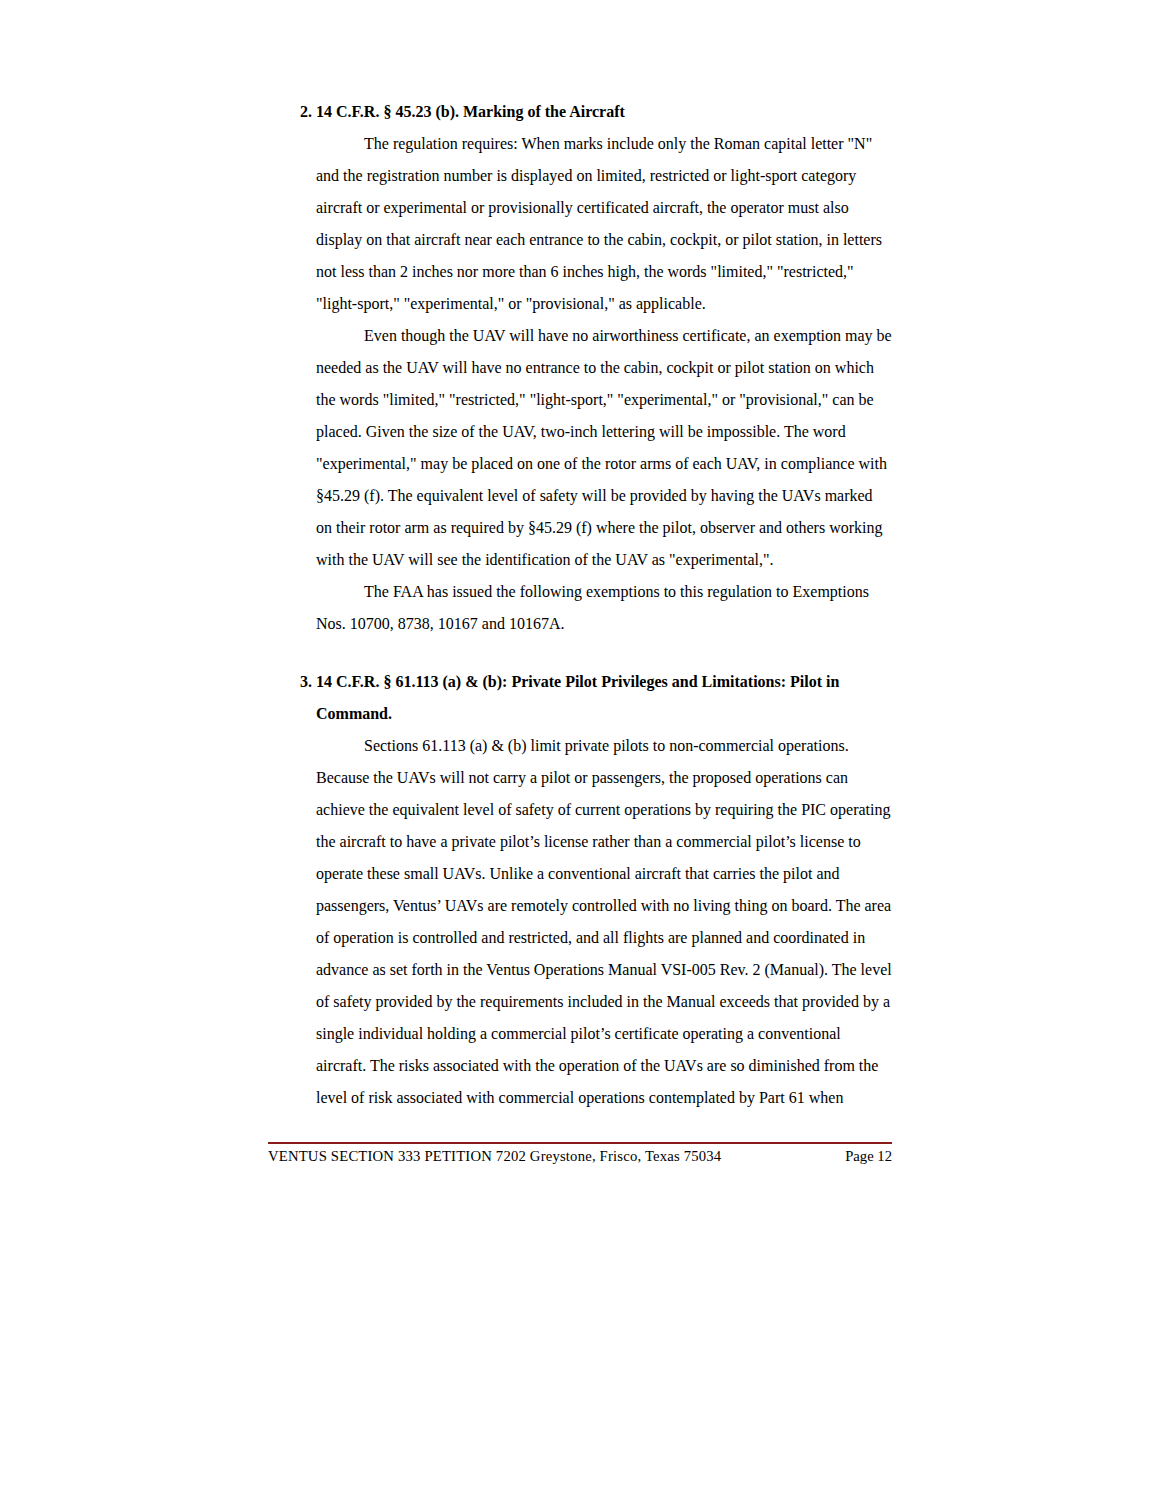14 C.F.R. § 45.23 (b). Marking of the Aircraft
The regulation requires: When marks include only the Roman capital letter "N" and the registration number is displayed on limited, restricted or light-sport category aircraft or experimental or provisionally certificated aircraft, the operator must also display on that aircraft near each entrance to the cabin, cockpit, or pilot station, in letters not less than 2 inches nor more than 6 inches high, the words "limited," "restricted," "light-sport," "experimental," or "provisional," as applicable.
Even though the UAV will have no airworthiness certificate, an exemption may be needed as the UAV will have no entrance to the cabin, cockpit or pilot station on which the words "limited," "restricted," "light-sport," "experimental," or "provisional," can be placed. Given the size of the UAV, two-inch lettering will be impossible. The word "experimental," may be placed on one of the rotor arms of each UAV, in compliance with §45.29 (f). The equivalent level of safety will be provided by having the UAVs marked on their rotor arm as required by §45.29 (f) where the pilot, observer and others working with the UAV will see the identification of the UAV as "experimental,".
The FAA has issued the following exemptions to this regulation to Exemptions Nos. 10700, 8738, 10167 and 10167A.
14 C.F.R. § 61.113 (a) & (b): Private Pilot Privileges and Limitations: Pilot in Command.
Sections 61.113 (a) & (b) limit private pilots to non-commercial operations. Because the UAVs will not carry a pilot or passengers, the proposed operations can achieve the equivalent level of safety of current operations by requiring the PIC operating the aircraft to have a private pilot’s license rather than a commercial pilot’s license to operate these small UAVs. Unlike a conventional aircraft that carries the pilot and passengers, Ventus’ UAVs are remotely controlled with no living thing on board. The area of operation is controlled and restricted, and all flights are planned and coordinated in advance as set forth in the Ventus Operations Manual VSI-005 Rev. 2 (Manual). The level of safety provided by the requirements included in the Manual exceeds that provided by a single individual holding a commercial pilot’s certificate operating a conventional aircraft. The risks associated with the operation of the UAVs are so diminished from the level of risk associated with commercial operations contemplated by Part 61 when
VENTUS SECTION 333 PETITION 7202 Greystone, Frisco, Texas 75034 Page 12